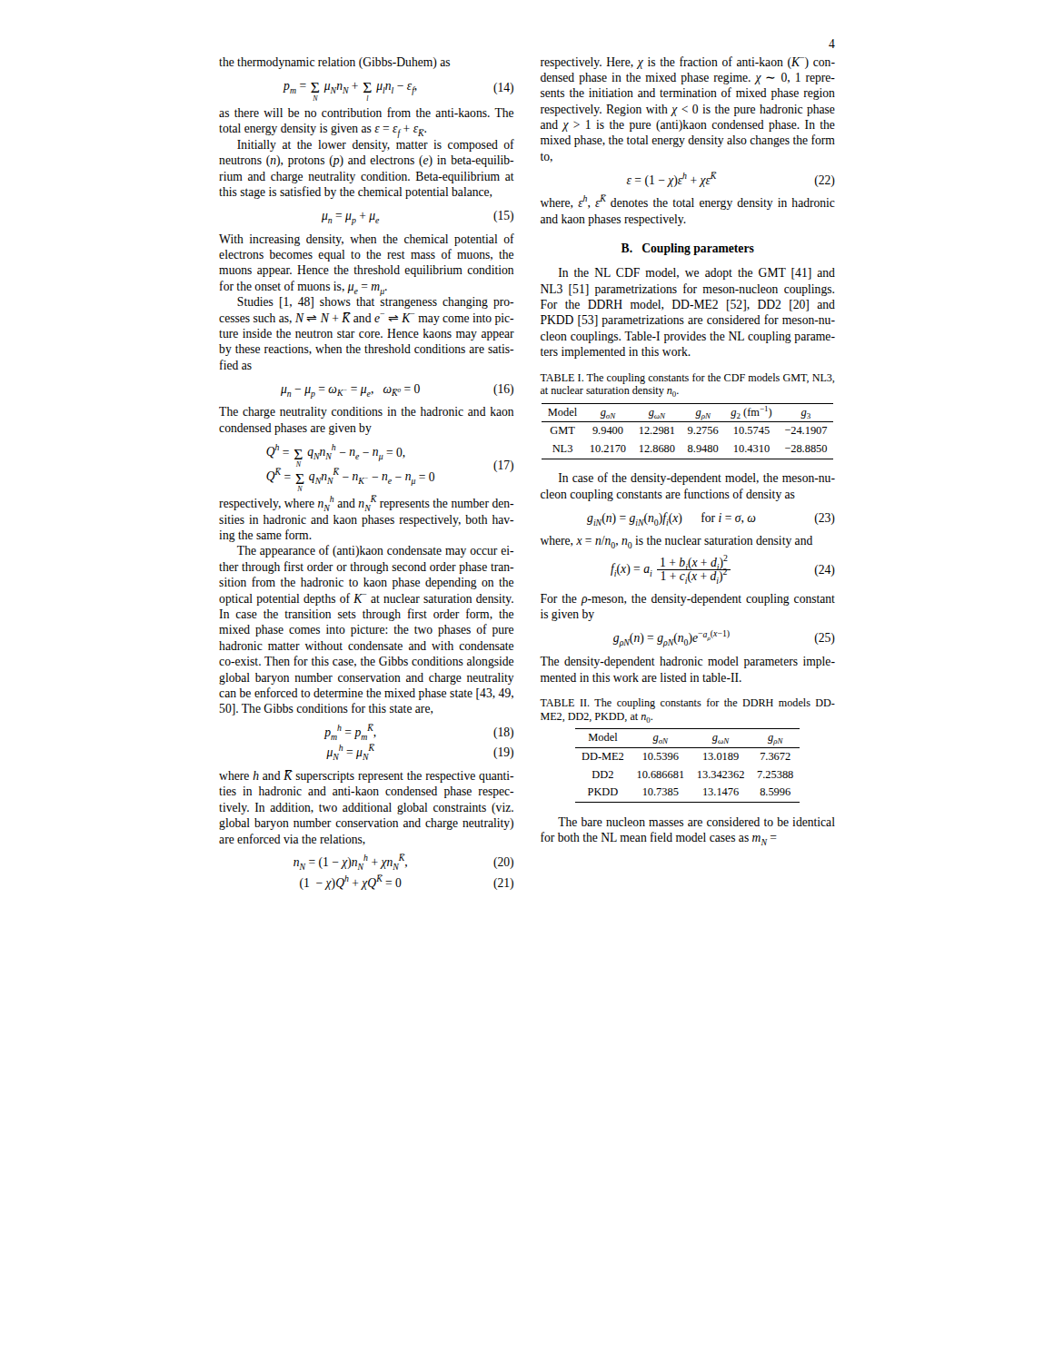4
the thermodynamic relation (Gibbs-Duhem) as
pm = ΣN μNnN + Σl μlnl − εf,
(14)
as there will be no contribution from the anti-kaons. The total energy density is given as ε = εf + εK̅.
Initially at the lower density, matter is composed of neutrons (n), protons (p) and electrons (e) in beta-equilibrium and charge neutrality condition. Beta-equilibrium at this stage is satisfied by the chemical potential balance,
μn = μp + μe
(15)
With increasing density, when the chemical potential of electrons becomes equal to the rest mass of muons, the muons appear. Hence the threshold equilibrium condition for the onset of muons is, μe = mμ.
Studies [1, 48] shows that strangeness changing processes such as, N ⇌ N + K̅ and e− ⇌ K− may come into picture inside the neutron star core. Hence kaons may appear by these reactions, when the threshold conditions are satisfied as
μn − μp = ωK− = μe, ωK̅0 = 0
(16)
The charge neutrality conditions in the hadronic and kaon condensed phases are given by
Qh = ΣN qNnNh − ne − nμ = 0, QK̅ = ΣN qNnNK̅ − nK− − ne − nμ = 0
(17)
respectively, where nNh and nNK̅ represents the number densities in hadronic and kaon phases respectively, both having the same form.
The appearance of (anti)kaon condensate may occur either through first order or through second order phase transition from the hadronic to kaon phase depending on the optical potential depths of K− at nuclear saturation density. In case the transition sets through first order form, the mixed phase comes into picture: the two phases of pure hadronic matter without condensate and with condensate co-exist. Then for this case, the Gibbs conditions alongside global baryon number conservation and charge neutrality can be enforced to determine the mixed phase state [43, 49, 50]. The Gibbs conditions for this state are,
pmh = pmK̅,
(18)
μNh = μNK̅
(19)
where h and K̅ superscripts represent the respective quantities in hadronic and anti-kaon condensed phase respectively. In addition, two additional global constraints (viz. global baryon number conservation and charge neutrality) are enforced via the relations,
nN = (1 − χ)nNh + χnNK̅,
(20)
(1 − χ)Qh + χQK̅ = 0
(21)
respectively. Here, χ is the fraction of anti-kaon (K−) condensed phase in the mixed phase regime. χ ∼ 0, 1 represents the initiation and termination of mixed phase region respectively. Region with χ < 0 is the pure hadronic phase and χ > 1 is the pure (anti)kaon condensed phase. In the mixed phase, the total energy density also changes the form to,
ε = (1 − χ)εh + χεK̅
(22)
where, εh, εK̅ denotes the total energy density in hadronic and kaon phases respectively.
B. Coupling parameters
In the NL CDF model, we adopt the GMT [41] and NL3 [51] parametrizations for meson-nucleon couplings. For the DDRH model, DD-ME2 [52], DD2 [20] and PKDD [53] parametrizations are considered for meson-nucleon couplings. Table-I provides the NL coupling parameters implemented in this work.
TABLE I. The coupling constants for the CDF models GMT, NL3, at nuclear saturation density n0.
| Model | g σN | g ωN | g ρN | g 2 (fm −1 ) | g 3 |
| --- | --- | --- | --- | --- | --- |
| GMT | 9.9400 | 12.2981 | 9.2756 | 10.5745 | −24.1907 |
| NL3 | 10.2170 | 12.8680 | 8.9480 | 10.4310 | −28.8850 |
In case of the density-dependent model, the meson-nucleon coupling constants are functions of density as
giN(n) = giN(n0)fi(x) for i = σ, ω
(23)
where, x = n/n0, n0 is the nuclear saturation density and
fi(x) = ai 1 + bi(x + di)2 1 + ci(x + di)2
(24)
For the ρ-meson, the density-dependent coupling constant is given by
gρN(n) = gρN(n0)e−aρ(x−1)
(25)
The density-dependent hadronic model parameters implemented in this work are listed in table-II.
TABLE II. The coupling constants for the DDRH models DD-ME2, DD2, PKDD, at n0.
| Model | g σN | g ωN | g ρN |
| --- | --- | --- | --- |
| DD-ME2 | 10.5396 | 13.0189 | 7.3672 |
| DD2 | 10.686681 | 13.342362 | 7.25388 |
| PKDD | 10.7385 | 13.1476 | 8.5996 |
The bare nucleon masses are considered to be identical for both the NL mean field model cases as mN =